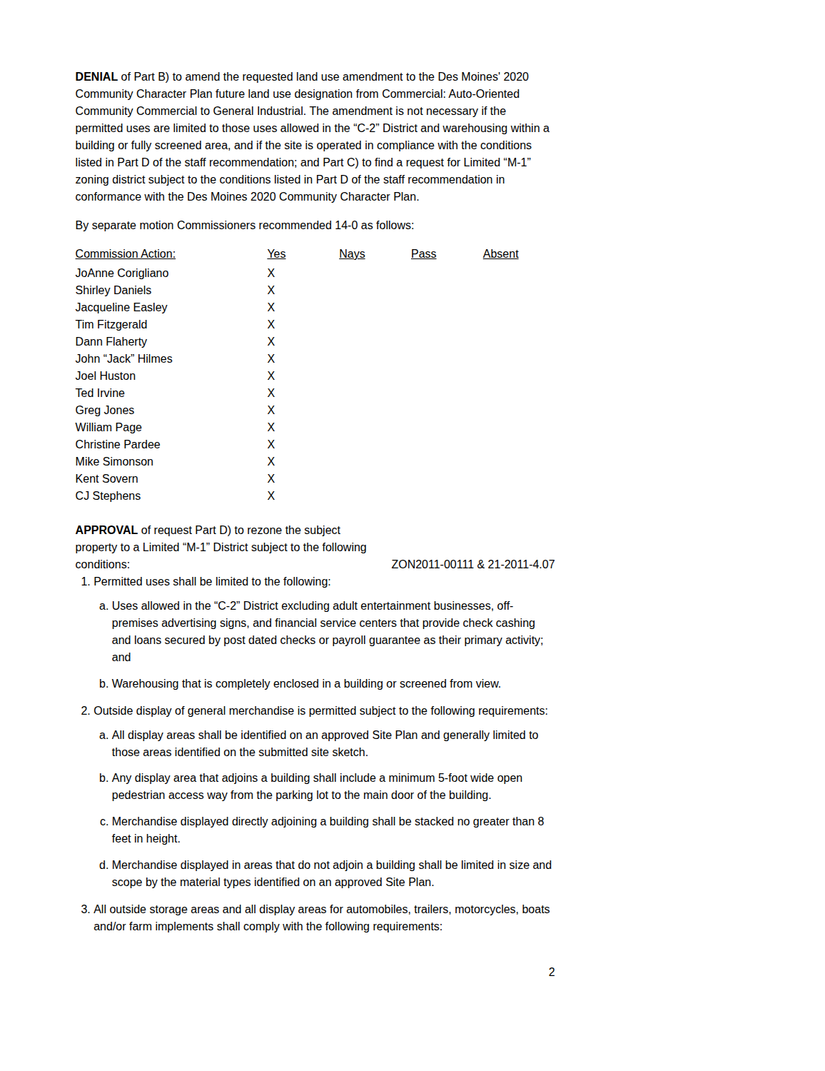DENIAL of Part B) to amend the requested land use amendment to the Des Moines' 2020 Community Character Plan future land use designation from Commercial: Auto-Oriented Community Commercial to General Industrial. The amendment is not necessary if the permitted uses are limited to those uses allowed in the “C-2” District and warehousing within a building or fully screened area, and if the site is operated in compliance with the conditions listed in Part D of the staff recommendation; and Part C) to find a request for Limited “M-1” zoning district subject to the conditions listed in Part D of the staff recommendation in conformance with the Des Moines 2020 Community Character Plan.
By separate motion Commissioners recommended 14-0 as follows:
| Commission Action: | Yes | Nays | Pass | Absent |
| --- | --- | --- | --- | --- |
| JoAnne Corigliano | X | | | |
| Shirley Daniels | X | | | |
| Jacqueline Easley | X | | | |
| Tim Fitzgerald | X | | | |
| Dann Flaherty | X | | | |
| John “Jack” Hilmes | X | | | |
| Joel Huston | X | | | |
| Ted Irvine | X | | | |
| Greg Jones | X | | | |
| William Page | X | | | |
| Christine Pardee | X | | | |
| Mike Simonson | X | | | |
| Kent Sovern | X | | | |
| CJ Stephens | X | | | |
APPROVAL of request Part D) to rezone the subject property to a Limited “M-1” District subject to the following conditions:
ZON2011-00111 & 21-2011-4.07
Permitted uses shall be limited to the following:
Uses allowed in the “C-2” District excluding adult entertainment businesses, off-premises advertising signs, and financial service centers that provide check cashing and loans secured by post dated checks or payroll guarantee as their primary activity; and
Warehousing that is completely enclosed in a building or screened from view.
Outside display of general merchandise is permitted subject to the following requirements:
All display areas shall be identified on an approved Site Plan and generally limited to those areas identified on the submitted site sketch.
Any display area that adjoins a building shall include a minimum 5-foot wide open pedestrian access way from the parking lot to the main door of the building.
Merchandise displayed directly adjoining a building shall be stacked no greater than 8 feet in height.
Merchandise displayed in areas that do not adjoin a building shall be limited in size and scope by the material types identified on an approved Site Plan.
All outside storage areas and all display areas for automobiles, trailers, motorcycles, boats and/or farm implements shall comply with the following requirements:
2